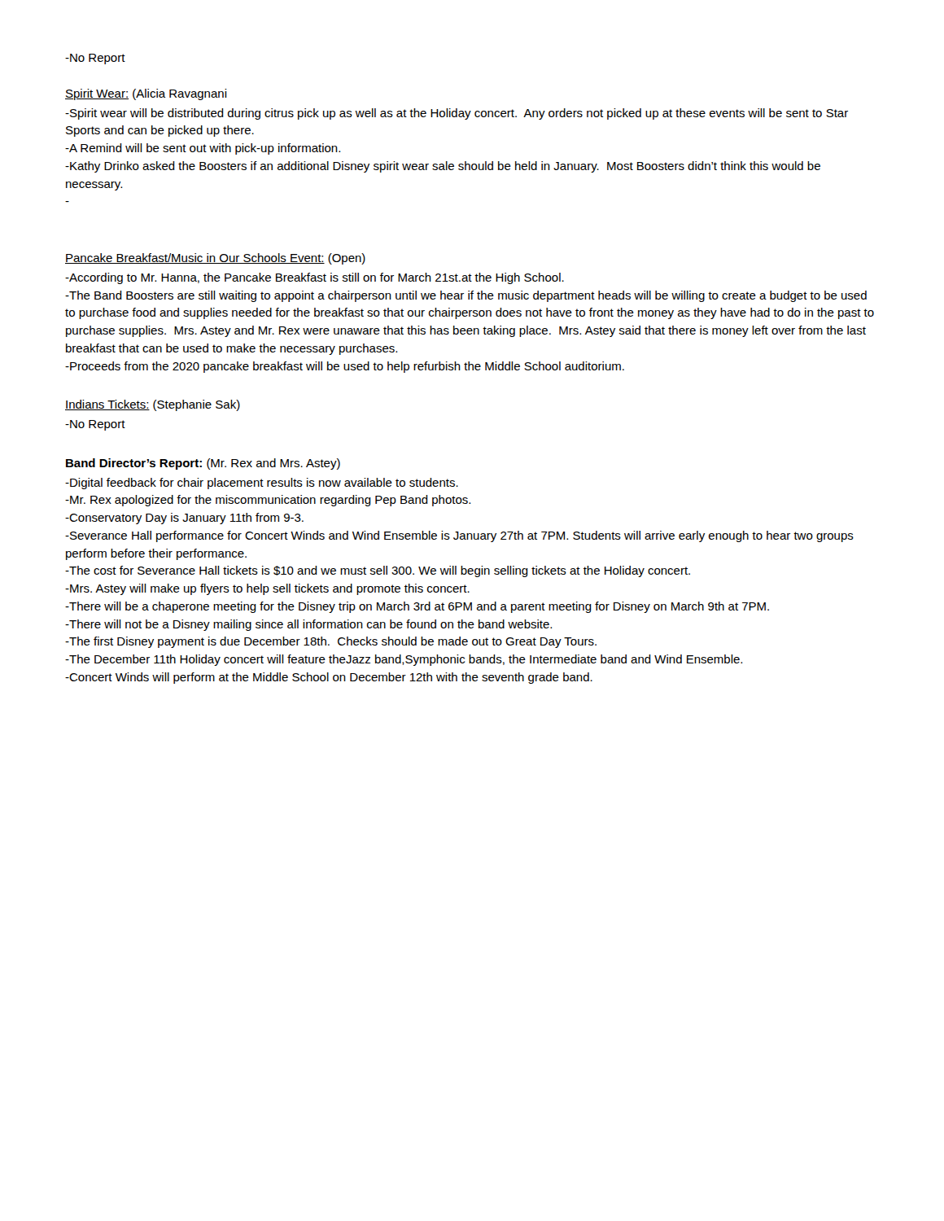-No Report
Spirit Wear: (Alicia Ravagnani
Spirit wear will be distributed during citrus pick up as well as at the Holiday concert. Any orders not picked up at these events will be sent to Star Sports and can be picked up there.
A Remind will be sent out with pick-up information.
Kathy Drinko asked the Boosters if an additional Disney spirit wear sale should be held in January. Most Boosters didn’t think this would be necessary.
Pancake Breakfast/Music in Our Schools Event: (Open)
According to Mr. Hanna, the Pancake Breakfast is still on for March 21st.at the High School.
The Band Boosters are still waiting to appoint a chairperson until we hear if the music department heads will be willing to create a budget to be used to purchase food and supplies needed for the breakfast so that our chairperson does not have to front the money as they have had to do in the past to purchase supplies. Mrs. Astey and Mr. Rex were unaware that this has been taking place. Mrs. Astey said that there is money left over from the last breakfast that can be used to make the necessary purchases.
Proceeds from the 2020 pancake breakfast will be used to help refurbish the Middle School auditorium.
Indians Tickets: (Stephanie Sak)
No Report
Band Director’s Report: (Mr. Rex and Mrs. Astey)
Digital feedback for chair placement results is now available to students.
Mr. Rex apologized for the miscommunication regarding Pep Band photos.
Conservatory Day is January 11th from 9-3.
Severance Hall performance for Concert Winds and Wind Ensemble is January 27th at 7PM. Students will arrive early enough to hear two groups perform before their performance.
The cost for Severance Hall tickets is $10 and we must sell 300. We will begin selling tickets at the Holiday concert.
Mrs. Astey will make up flyers to help sell tickets and promote this concert.
There will be a chaperone meeting for the Disney trip on March 3rd at 6PM and a parent meeting for Disney on March 9th at 7PM.
There will not be a Disney mailing since all information can be found on the band website.
The first Disney payment is due December 18th. Checks should be made out to Great Day Tours.
The December 11th Holiday concert will feature theJazz band,Symphonic bands, the Intermediate band and Wind Ensemble.
Concert Winds will perform at the Middle School on December 12th with the seventh grade band.